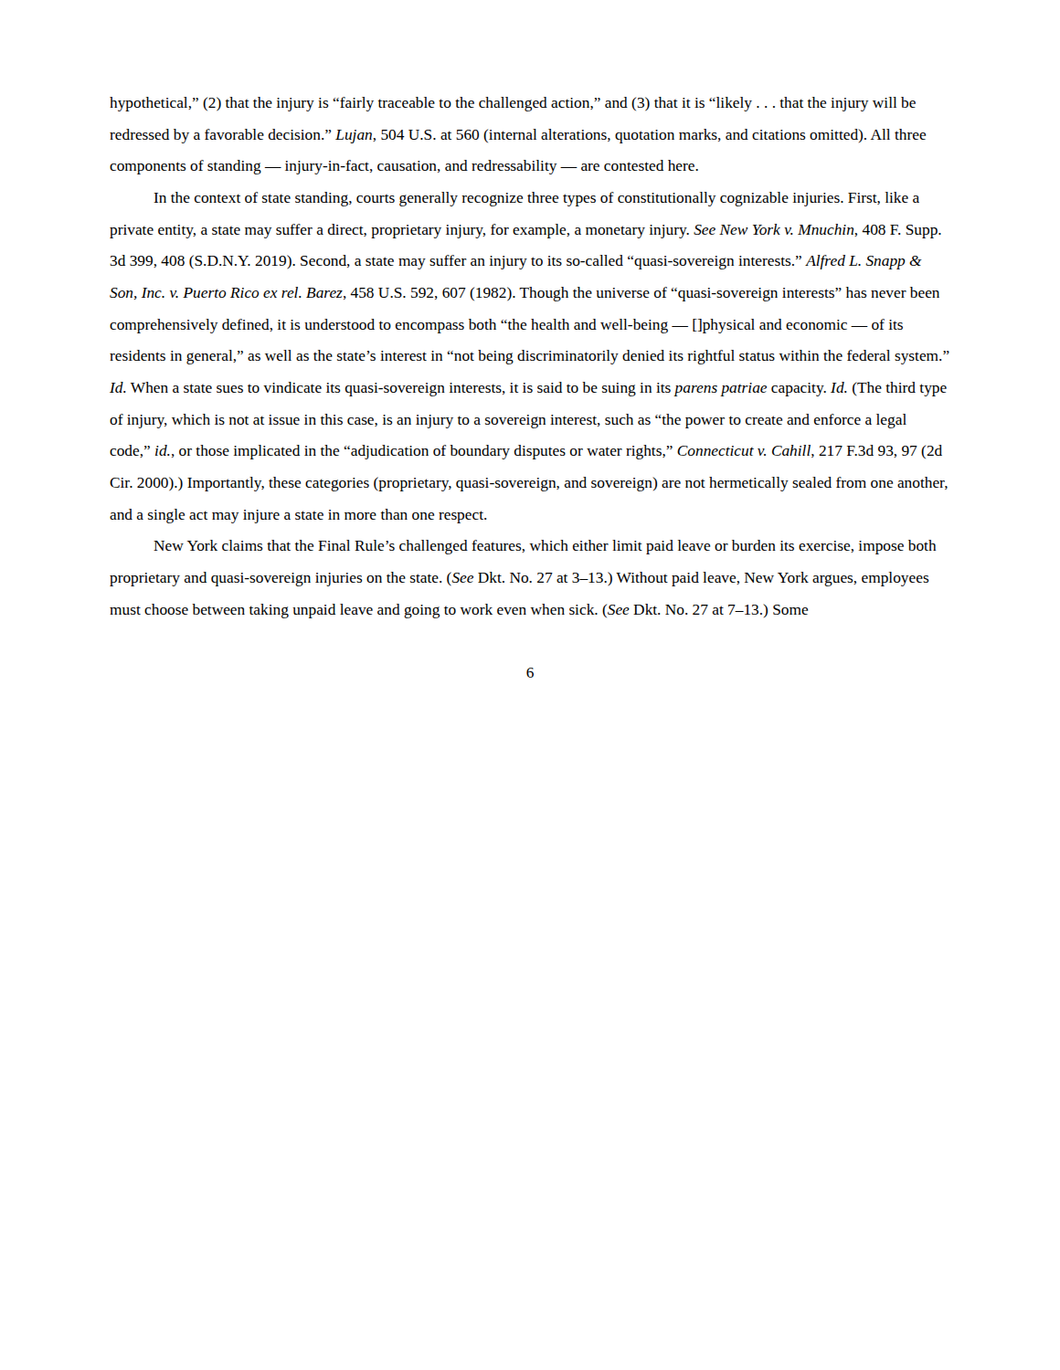hypothetical,” (2) that the injury is “fairly traceable to the challenged action,” and (3) that it is “likely . . . that the injury will be redressed by a favorable decision.” Lujan, 504 U.S. at 560 (internal alterations, quotation marks, and citations omitted). All three components of standing — injury-in-fact, causation, and redressability — are contested here.
In the context of state standing, courts generally recognize three types of constitutionally cognizable injuries. First, like a private entity, a state may suffer a direct, proprietary injury, for example, a monetary injury. See New York v. Mnuchin, 408 F. Supp. 3d 399, 408 (S.D.N.Y. 2019). Second, a state may suffer an injury to its so-called “quasi-sovereign interests.” Alfred L. Snapp & Son, Inc. v. Puerto Rico ex rel. Barez, 458 U.S. 592, 607 (1982). Though the universe of “quasi-sovereign interests” has never been comprehensively defined, it is understood to encompass both “the health and well-being — []physical and economic — of its residents in general,” as well as the state’s interest in “not being discriminatorily denied its rightful status within the federal system.” Id. When a state sues to vindicate its quasi-sovereign interests, it is said to be suing in its parens patriae capacity. Id. (The third type of injury, which is not at issue in this case, is an injury to a sovereign interest, such as “the power to create and enforce a legal code,” id., or those implicated in the “adjudication of boundary disputes or water rights,” Connecticut v. Cahill, 217 F.3d 93, 97 (2d Cir. 2000).) Importantly, these categories (proprietary, quasi-sovereign, and sovereign) are not hermetically sealed from one another, and a single act may injure a state in more than one respect.
New York claims that the Final Rule’s challenged features, which either limit paid leave or burden its exercise, impose both proprietary and quasi-sovereign injuries on the state. (See Dkt. No. 27 at 3–13.) Without paid leave, New York argues, employees must choose between taking unpaid leave and going to work even when sick. (See Dkt. No. 27 at 7–13.) Some
6